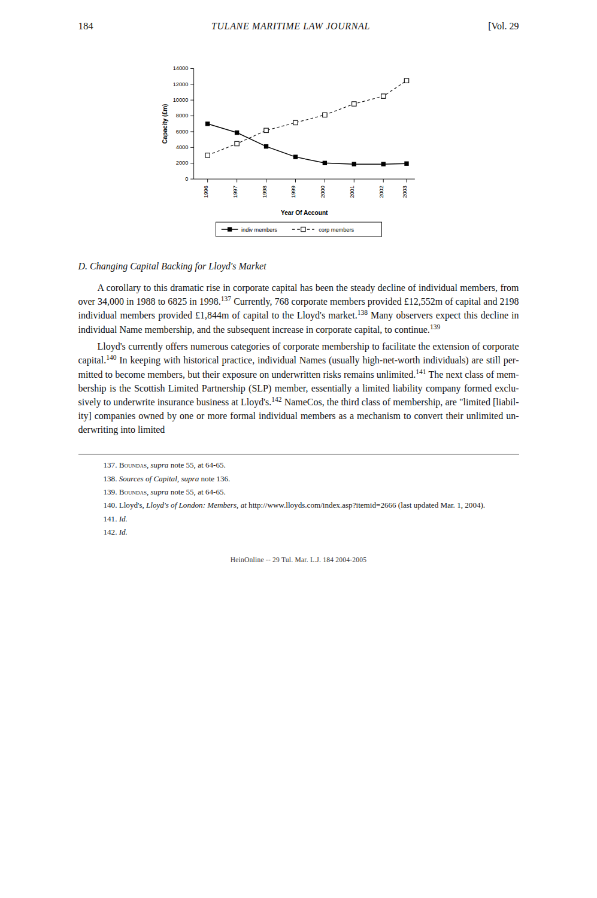184 TULANE MARITIME LAW JOURNAL [Vol. 29
Capacity (£m) by Year Of Account, 1996–2003 Two series: individual members (filled squares, solid line) fall from roughly 7000 in 1996 to roughly 2000 by 2000 and remain near 2000 through 2003. Corporate members (open squares, dashed line) rise from roughly 3000 in 1996 to roughly 12500 in 2003, crossing the individual members line between 1997 and 1998. 0 2000 4000 6000 8000 10000 12000 14000 Capacity (£m) 1996 1997 1998 1999 2000 2001 2002 2003 Year Of Account indiv members corp members
D. Changing Capital Backing for Lloyd's Market
A corollary to this dramatic rise in corporate capital has been the steady decline of individual members, from over 34,000 in 1988 to 6825 in 1998.137 Currently, 768 corporate members provided £12,552m of capital and 2198 individual members provided £1,844m of capital to the Lloyd's market.138 Many observers expect this decline in individual Name membership, and the subsequent increase in corporate capital, to continue.139
Lloyd's currently offers numerous categories of corporate membership to facilitate the extension of corporate capital.140 In keeping with historical practice, individual Names (usually high-net-worth individuals) are still permitted to become members, but their exposure on underwritten risks remains unlimited.141 The next class of membership is the Scottish Limited Partnership (SLP) member, essentially a limited liability company formed exclusively to underwrite insurance business at Lloyd's.142 NameCos, the third class of membership, are "limited [liability] companies owned by one or more formal individual members as a mechanism to convert their unlimited underwriting into limited
137. Boundas, supra note 55, at 64-65.
138. Sources of Capital, supra note 136.
139. Boundas, supra note 55, at 64-65.
140. Lloyd's, Lloyd's of London: Members, at http://www.lloyds.com/index.asp?itemid=2666 (last updated Mar. 1, 2004).
141. Id.
142. Id.
HeinOnline -- 29 Tul. Mar. L.J. 184 2004-2005